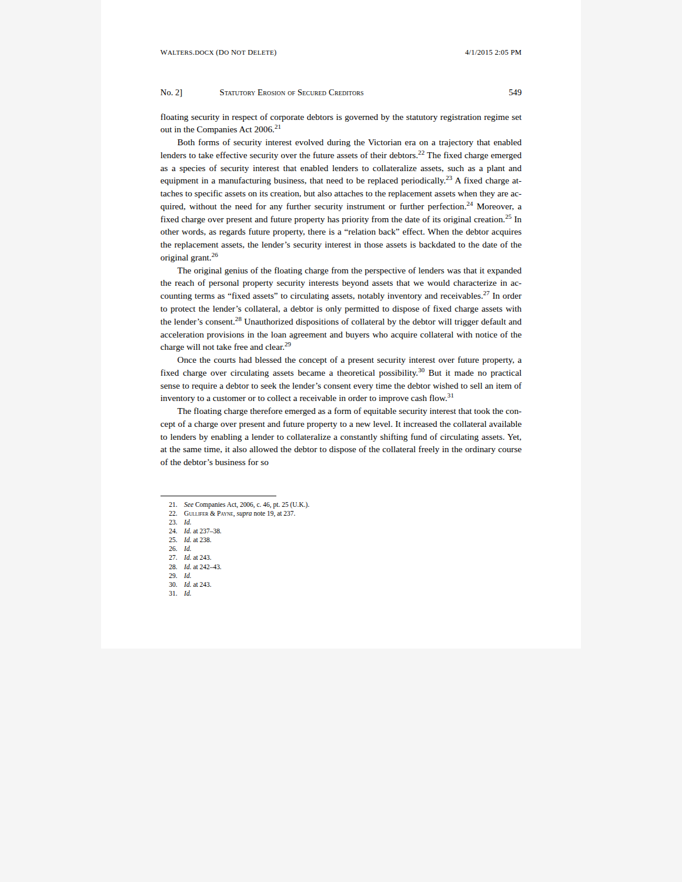WALTERS.DOCX (DO NOT DELETE)
4/1/2015 2:05 PM
No. 2]
Statutory Erosion of Secured Creditors
549
floating security in respect of corporate debtors is governed by the statutory registration regime set out in the Companies Act 2006.21
Both forms of security interest evolved during the Victorian era on a trajectory that enabled lenders to take effective security over the future assets of their debtors.22 The fixed charge emerged as a species of security interest that enabled lenders to collateralize assets, such as a plant and equipment in a manufacturing business, that need to be replaced periodically.23 A fixed charge attaches to specific assets on its creation, but also attaches to the replacement assets when they are acquired, without the need for any further security instrument or further perfection.24 Moreover, a fixed charge over present and future property has priority from the date of its original creation.25 In other words, as regards future property, there is a “relation back” effect. When the debtor acquires the replacement assets, the lender’s security interest in those assets is backdated to the date of the original grant.26
The original genius of the floating charge from the perspective of lenders was that it expanded the reach of personal property security interests beyond assets that we would characterize in accounting terms as “fixed assets” to circulating assets, notably inventory and receivables.27 In order to protect the lender’s collateral, a debtor is only permitted to dispose of fixed charge assets with the lender’s consent.28 Unauthorized dispositions of collateral by the debtor will trigger default and acceleration provisions in the loan agreement and buyers who acquire collateral with notice of the charge will not take free and clear.29
Once the courts had blessed the concept of a present security interest over future property, a fixed charge over circulating assets became a theoretical possibility.30 But it made no practical sense to require a debtor to seek the lender’s consent every time the debtor wished to sell an item of inventory to a customer or to collect a receivable in order to improve cash flow.31
The floating charge therefore emerged as a form of equitable security interest that took the concept of a charge over present and future property to a new level. It increased the collateral available to lenders by enabling a lender to collateralize a constantly shifting fund of circulating assets. Yet, at the same time, it also allowed the debtor to dispose of the collateral freely in the ordinary course of the debtor’s business for so
21.
See Companies Act, 2006, c. 46, pt. 25 (U.K.).
22.
Gullifer & Payne, supra note 19, at 237.
23.
Id.
24.
Id. at 237–38.
25.
Id. at 238.
26.
Id.
27.
Id. at 243.
28.
Id. at 242–43.
29.
Id.
30.
Id. at 243.
31.
Id.